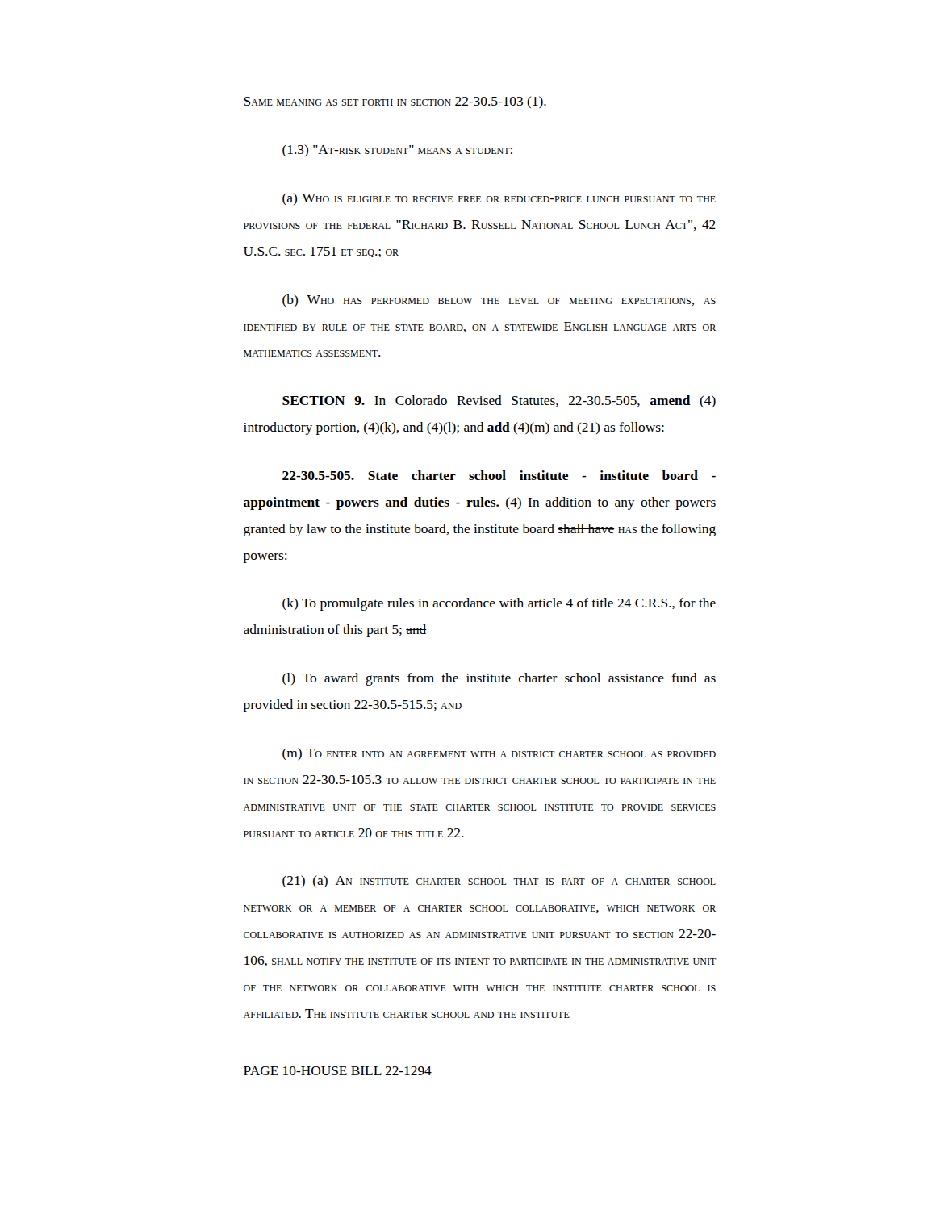Same meaning as set forth in section 22-30.5-103 (1).
(1.3) "At-risk student" means a student:
(a) Who is eligible to receive free or reduced-price lunch pursuant to the provisions of the federal "Richard B. Russell National School Lunch Act", 42 U.S.C. sec. 1751 et seq.; or
(b) Who has performed below the level of meeting expectations, as identified by rule of the state board, on a statewide English language arts or mathematics assessment.
SECTION 9. In Colorado Revised Statutes, 22-30.5-505, amend (4) introductory portion, (4)(k), and (4)(l); and add (4)(m) and (21) as follows:
22-30.5-505. State charter school institute - institute board - appointment - powers and duties - rules. (4) In addition to any other powers granted by law to the institute board, the institute board shall have has the following powers:
(k) To promulgate rules in accordance with article 4 of title 24 C.R.S., for the administration of this part 5; and
(l) To award grants from the institute charter school assistance fund as provided in section 22-30.5-515.5; and
(m) To enter into an agreement with a district charter school as provided in section 22-30.5-105.3 to allow the district charter school to participate in the administrative unit of the state charter school institute to provide services pursuant to article 20 of this title 22.
(21) (a) An institute charter school that is part of a charter school network or a member of a charter school collaborative, which network or collaborative is authorized as an administrative unit pursuant to section 22-20-106, shall notify the institute of its intent to participate in the administrative unit of the network or collaborative with which the institute charter school is affiliated. The institute charter school and the institute
PAGE 10-HOUSE BILL 22-1294